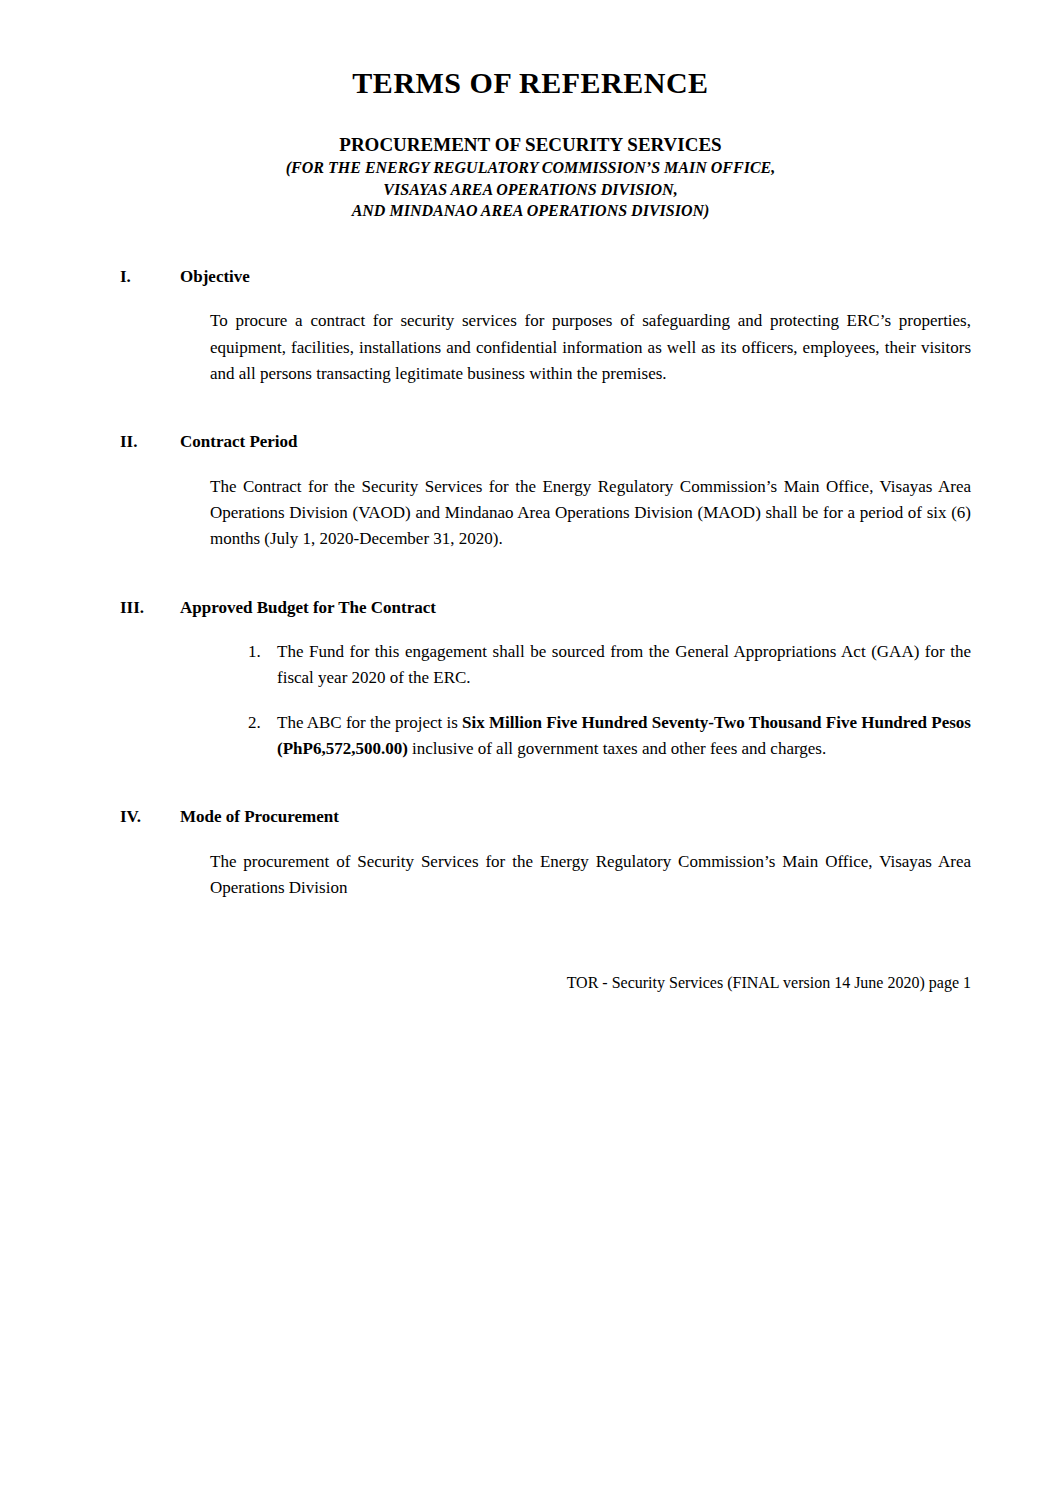TERMS OF REFERENCE
PROCUREMENT OF SECURITY SERVICES
(FOR THE ENERGY REGULATORY COMMISSION’S MAIN OFFICE,
VISAYAS AREA OPERATIONS DIVISION,
AND MINDANAO AREA OPERATIONS DIVISION)
I. Objective
To procure a contract for security services for purposes of safeguarding and protecting ERC’s properties, equipment, facilities, installations and confidential information as well as its officers, employees, their visitors and all persons transacting legitimate business within the premises.
II. Contract Period
The Contract for the Security Services for the Energy Regulatory Commission’s Main Office, Visayas Area Operations Division (VAOD) and Mindanao Area Operations Division (MAOD) shall be for a period of six (6) months (July 1, 2020-December 31, 2020).
III. Approved Budget for The Contract
The Fund for this engagement shall be sourced from the General Appropriations Act (GAA) for the fiscal year 2020 of the ERC.
The ABC for the project is Six Million Five Hundred Seventy-Two Thousand Five Hundred Pesos (PhP6,572,500.00) inclusive of all government taxes and other fees and charges.
IV. Mode of Procurement
The procurement of Security Services for the Energy Regulatory Commission’s Main Office, Visayas Area Operations Division
TOR - Security Services (FINAL version 14 June 2020) page 1